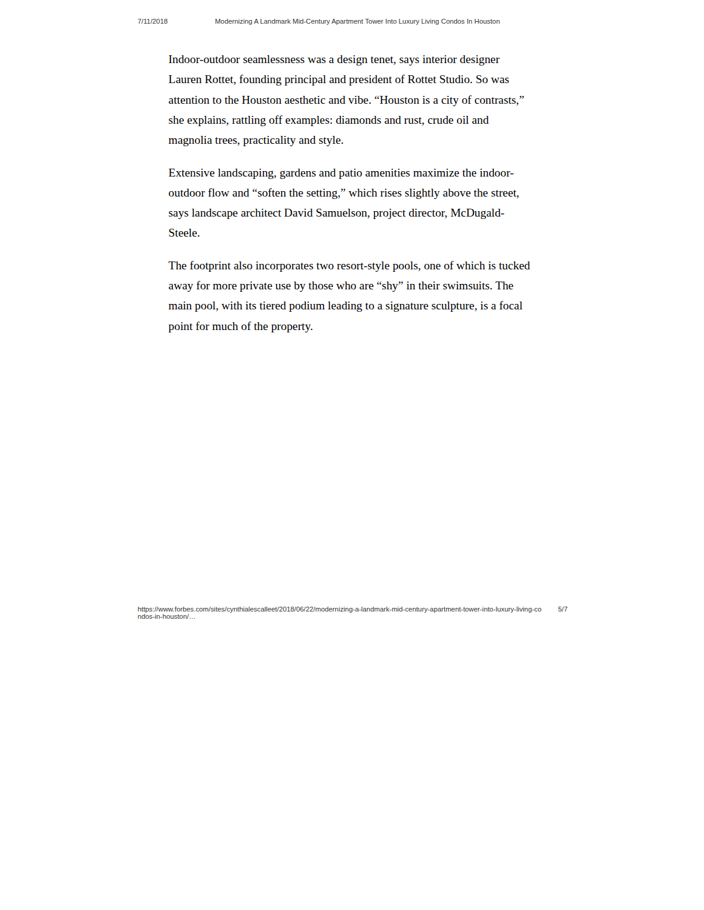7/11/2018
Modernizing A Landmark Mid-Century Apartment Tower Into Luxury Living Condos In Houston
Indoor-outdoor seamlessness was a design tenet, says interior designer Lauren Rottet, founding principal and president of Rottet Studio. So was attention to the Houston aesthetic and vibe. “Houston is a city of contrasts,” she explains, rattling off examples: diamonds and rust, crude oil and magnolia trees, practicality and style.
Extensive landscaping, gardens and patio amenities maximize the indoor-outdoor flow and “soften the setting,” which rises slightly above the street, says landscape architect David Samuelson, project director, McDugald-Steele.
The footprint also incorporates two resort-style pools, one of which is tucked away for more private use by those who are “shy” in their swimsuits. The main pool, with its tiered podium leading to a signature sculpture, is a focal point for much of the property.
https://www.forbes.com/sites/cynthialescalleet/2018/06/22/modernizing-a-landmark-mid-century-apartment-tower-into-luxury-living-condos-in-houston/…
5/7